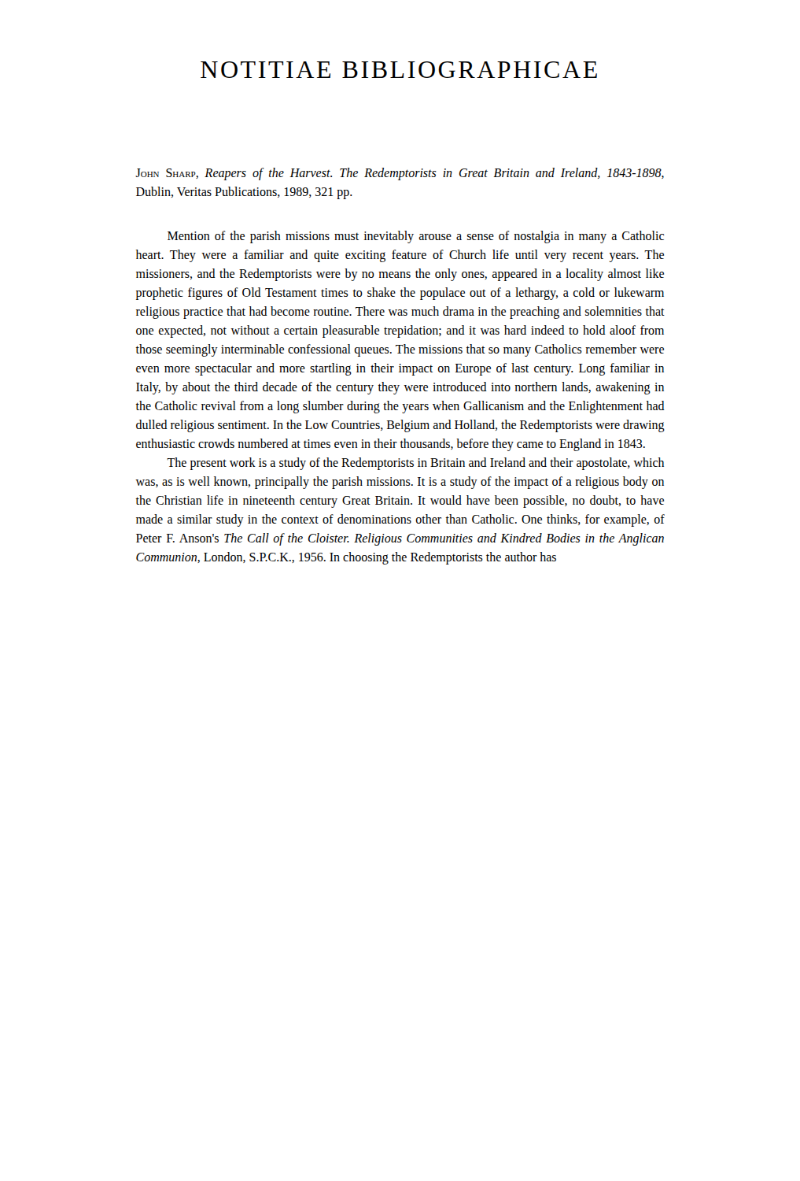NOTITIAE BIBLIOGRAPHICAE
John Sharp, Reapers of the Harvest. The Redemptorists in Great Britain and Ireland, 1843-1898, Dublin, Veritas Publications, 1989, 321 pp.
Mention of the parish missions must inevitably arouse a sense of nostalgia in many a Catholic heart. They were a familiar and quite exciting feature of Church life until very recent years. The missioners, and the Redemptorists were by no means the only ones, appeared in a locality almost like prophetic figures of Old Testament times to shake the populace out of a lethargy, a cold or lukewarm religious practice that had become routine. There was much drama in the preaching and solemnities that one expected, not without a certain pleasurable trepidation; and it was hard indeed to hold aloof from those seemingly interminable confessional queues. The missions that so many Catholics remember were even more spectacular and more startling in their impact on Europe of last century. Long familiar in Italy, by about the third decade of the century they were introduced into northern lands, awakening in the Catholic revival from a long slumber during the years when Gallicanism and the Enlightenment had dulled religious sentiment. In the Low Countries, Belgium and Holland, the Redemptorists were drawing enthusiastic crowds numbered at times even in their thousands, before they came to England in 1843.
The present work is a study of the Redemptorists in Britain and Ireland and their apostolate, which was, as is well known, principally the parish missions. It is a study of the impact of a religious body on the Christian life in nineteenth century Great Britain. It would have been possible, no doubt, to have made a similar study in the context of denominations other than Catholic. One thinks, for example, of Peter F. Anson's The Call of the Cloister. Religious Communities and Kindred Bodies in the Anglican Communion, London, S.P.C.K., 1956. In choosing the Redemptorists the author has